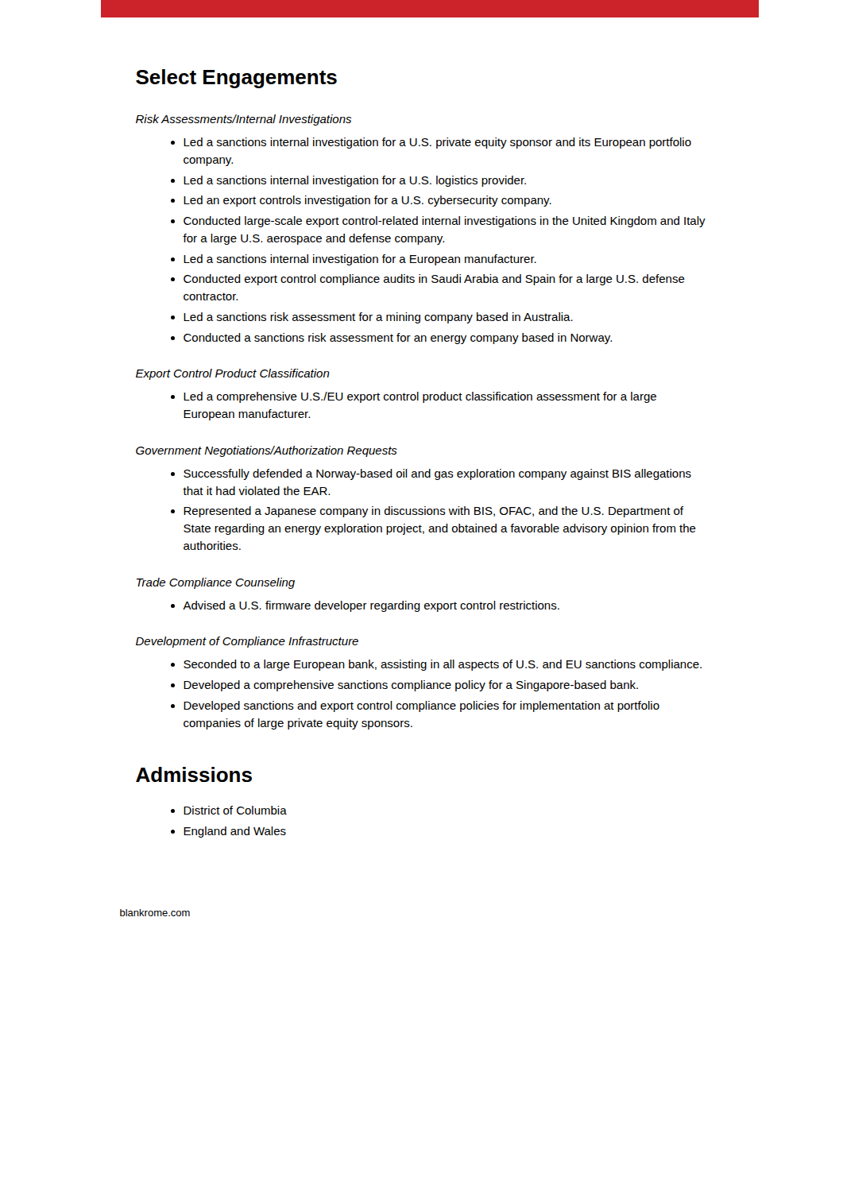Select Engagements
Risk Assessments/Internal Investigations
Led a sanctions internal investigation for a U.S. private equity sponsor and its European portfolio company.
Led a sanctions internal investigation for a U.S. logistics provider.
Led an export controls investigation for a U.S. cybersecurity company.
Conducted large-scale export control-related internal investigations in the United Kingdom and Italy for a large U.S. aerospace and defense company.
Led a sanctions internal investigation for a European manufacturer.
Conducted export control compliance audits in Saudi Arabia and Spain for a large U.S. defense contractor.
Led a sanctions risk assessment for a mining company based in Australia.
Conducted a sanctions risk assessment for an energy company based in Norway.
Export Control Product Classification
Led a comprehensive U.S./EU export control product classification assessment for a large European manufacturer.
Government Negotiations/Authorization Requests
Successfully defended a Norway-based oil and gas exploration company against BIS allegations that it had violated the EAR.
Represented a Japanese company in discussions with BIS, OFAC, and the U.S. Department of State regarding an energy exploration project, and obtained a favorable advisory opinion from the authorities.
Trade Compliance Counseling
Advised a U.S. firmware developer regarding export control restrictions.
Development of Compliance Infrastructure
Seconded to a large European bank, assisting in all aspects of U.S. and EU sanctions compliance.
Developed a comprehensive sanctions compliance policy for a Singapore-based bank.
Developed sanctions and export control compliance policies for implementation at portfolio companies of large private equity sponsors.
Admissions
District of Columbia
England and Wales
blankrome.com